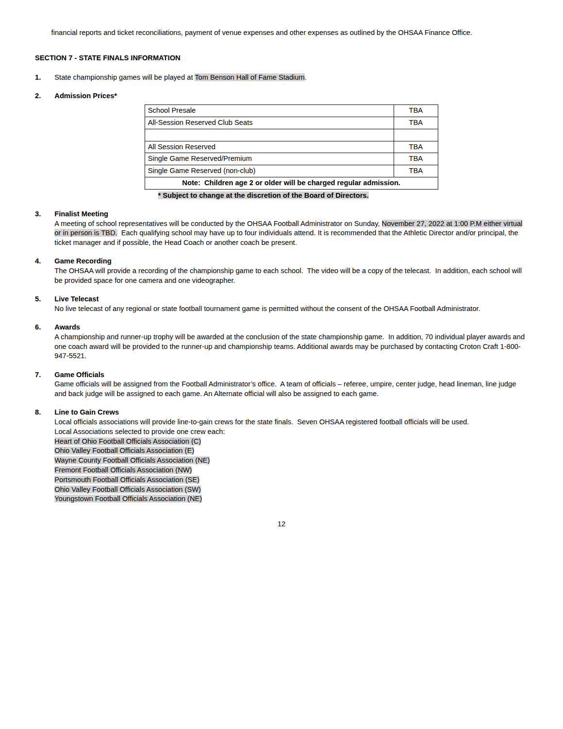financial reports and ticket reconciliations, payment of venue expenses and other expenses as outlined by the OHSAA Finance Office.
SECTION 7 - STATE FINALS INFORMATION
1. State championship games will be played at Tom Benson Hall of Fame Stadium.
2. Admission Prices*
| School Presale | TBA |
| All-Session Reserved Club Seats | TBA |
| All Session Reserved | TBA |
| Single Game Reserved/Premium | TBA |
| Single Game Reserved (non-club) | TBA |
| Note: Children age 2 or older will be charged regular admission. |
* Subject to change at the discretion of the Board of Directors.
3. Finalist Meeting
A meeting of school representatives will be conducted by the OHSAA Football Administrator on Sunday, November 27, 2022 at 1:00 P.M either virtual or in person is TBD. Each qualifying school may have up to four individuals attend. It is recommended that the Athletic Director and/or principal, the ticket manager and if possible, the Head Coach or another coach be present.
4. Game Recording
The OHSAA will provide a recording of the championship game to each school. The video will be a copy of the telecast. In addition, each school will be provided space for one camera and one videographer.
5. Live Telecast
No live telecast of any regional or state football tournament game is permitted without the consent of the OHSAA Football Administrator.
6. Awards
A championship and runner-up trophy will be awarded at the conclusion of the state championship game. In addition, 70 individual player awards and one coach award will be provided to the runner-up and championship teams. Additional awards may be purchased by contacting Croton Craft 1-800-947-5521.
7. Game Officials
Game officials will be assigned from the Football Administrator’s office. A team of officials – referee, umpire, center judge, head lineman, line judge and back judge will be assigned to each game. An Alternate official will also be assigned to each game.
8. Line to Gain Crews
Local officials associations will provide line-to-gain crews for the state finals. Seven OHSAA registered football officials will be used.
Local Associations selected to provide one crew each:
Heart of Ohio Football Officials Association (C)
Ohio Valley Football Officials Association (E)
Wayne County Football Officials Association (NE)
Fremont Football Officials Association (NW)
Portsmouth Football Officials Association (SE)
Ohio Valley Football Officials Association (SW)
Youngstown Football Officials Association (NE)
12